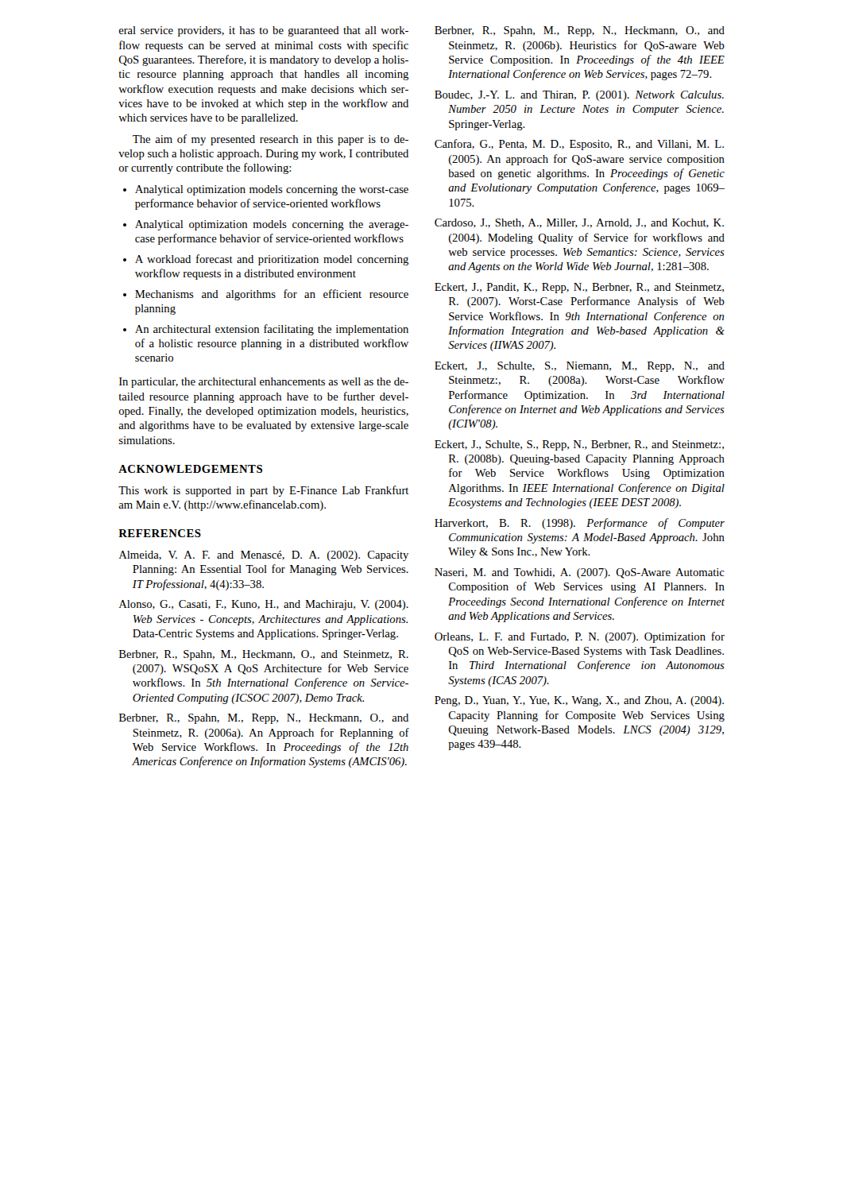eral service providers, it has to be guaranteed that all workflow requests can be served at minimal costs with specific QoS guarantees. Therefore, it is mandatory to develop a holistic resource planning approach that handles all incoming workflow execution requests and make decisions which services have to be invoked at which step in the workflow and which services have to be parallelized.
The aim of my presented research in this paper is to develop such a holistic approach. During my work, I contributed or currently contribute the following:
Analytical optimization models concerning the worst-case performance behavior of service-oriented workflows
Analytical optimization models concerning the average-case performance behavior of service-oriented workflows
A workload forecast and prioritization model concerning workflow requests in a distributed environment
Mechanisms and algorithms for an efficient resource planning
An architectural extension facilitating the implementation of a holistic resource planning in a distributed workflow scenario
In particular, the architectural enhancements as well as the detailed resource planning approach have to be further developed. Finally, the developed optimization models, heuristics, and algorithms have to be evaluated by extensive large-scale simulations.
ACKNOWLEDGEMENTS
This work is supported in part by E-Finance Lab Frankfurt am Main e.V. (http://www.efinancelab.com).
REFERENCES
Almeida, V. A. F. and Menascé, D. A. (2002). Capacity Planning: An Essential Tool for Managing Web Services. IT Professional, 4(4):33–38.
Alonso, G., Casati, F., Kuno, H., and Machiraju, V. (2004). Web Services - Concepts, Architectures and Applications. Data-Centric Systems and Applications. Springer-Verlag.
Berbner, R., Spahn, M., Heckmann, O., and Steinmetz, R. (2007). WSQoSX A QoS Architecture for Web Service workflows. In 5th International Conference on Service-Oriented Computing (ICSOC 2007), Demo Track.
Berbner, R., Spahn, M., Repp, N., Heckmann, O., and Steinmetz, R. (2006a). An Approach for Replanning of Web Service Workflows. In Proceedings of the 12th Americas Conference on Information Systems (AMCIS'06).
Berbner, R., Spahn, M., Repp, N., Heckmann, O., and Steinmetz, R. (2006b). Heuristics for QoS-aware Web Service Composition. In Proceedings of the 4th IEEE International Conference on Web Services, pages 72–79.
Boudec, J.-Y. L. and Thiran, P. (2001). Network Calculus. Number 2050 in Lecture Notes in Computer Science. Springer-Verlag.
Canfora, G., Penta, M. D., Esposito, R., and Villani, M. L. (2005). An approach for QoS-aware service composition based on genetic algorithms. In Proceedings of Genetic and Evolutionary Computation Conference, pages 1069–1075.
Cardoso, J., Sheth, A., Miller, J., Arnold, J., and Kochut, K. (2004). Modeling Quality of Service for workflows and web service processes. Web Semantics: Science, Services and Agents on the World Wide Web Journal, 1:281–308.
Eckert, J., Pandit, K., Repp, N., Berbner, R., and Steinmetz, R. (2007). Worst-Case Performance Analysis of Web Service Workflows. In 9th International Conference on Information Integration and Web-based Application & Services (IIWAS 2007).
Eckert, J., Schulte, S., Niemann, M., Repp, N., and Steinmetz:, R. (2008a). Worst-Case Workflow Performance Optimization. In 3rd International Conference on Internet and Web Applications and Services (ICIW'08).
Eckert, J., Schulte, S., Repp, N., Berbner, R., and Steinmetz:, R. (2008b). Queuing-based Capacity Planning Approach for Web Service Workflows Using Optimization Algorithms. In IEEE International Conference on Digital Ecosystems and Technologies (IEEE DEST 2008).
Harverkort, B. R. (1998). Performance of Computer Communication Systems: A Model-Based Approach. John Wiley & Sons Inc., New York.
Naseri, M. and Towhidi, A. (2007). QoS-Aware Automatic Composition of Web Services using AI Planners. In Proceedings Second International Conference on Internet and Web Applications and Services.
Orleans, L. F. and Furtado, P. N. (2007). Optimization for QoS on Web-Service-Based Systems with Task Deadlines. In Third International Conference ion Autonomous Systems (ICAS 2007).
Peng, D., Yuan, Y., Yue, K., Wang, X., and Zhou, A. (2004). Capacity Planning for Composite Web Services Using Queuing Network-Based Models. LNCS (2004) 3129, pages 439–448.